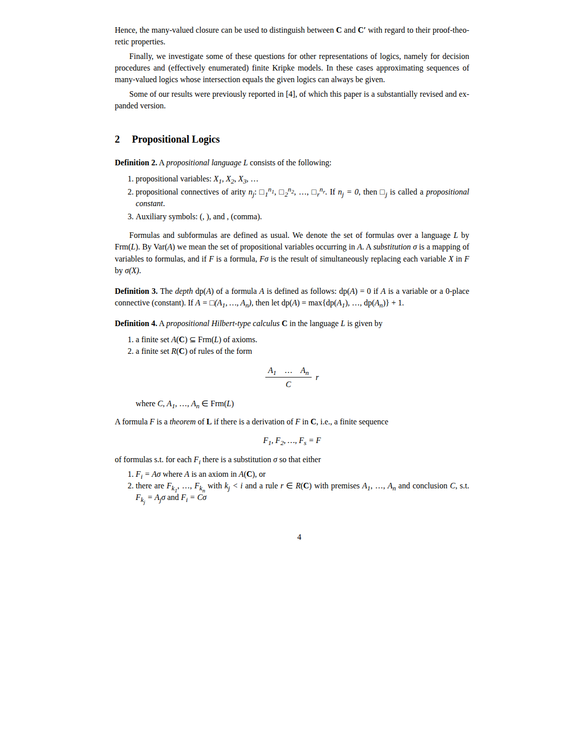Hence, the many-valued closure can be used to distinguish between C and C′ with regard to their proof-theoretic properties.
Finally, we investigate some of these questions for other representations of logics, namely for decision procedures and (effectively enumerated) finite Kripke models. In these cases approximating sequences of many-valued logics whose intersection equals the given logics can always be given.
Some of our results were previously reported in [4], of which this paper is a substantially revised and expanded version.
2 Propositional Logics
Definition 2. A propositional language L consists of the following:
propositional variables: X1, X2, X3, …
propositional connectives of arity nj: □1n1, □2n2, …, □rnr. If nj = 0, then □j is called a propositional constant.
Auxiliary symbols: (, ), and , (comma).
Formulas and subformulas are defined as usual. We denote the set of formulas over a language L by Frm(L). By Var(A) we mean the set of propositional variables occurring in A. A substitution σ is a mapping of variables to formulas, and if F is a formula, Fσ is the result of simultaneously replacing each variable X in F by σ(X).
Definition 3. The depth dp(A) of a formula A is defined as follows: dp(A) = 0 if A is a variable or a 0-place connective (constant). If A = □(A1, …, An), then let dp(A) = max{dp(A1), …, dp(An)} + 1.
Definition 4. A propositional Hilbert-type calculus C in the language L is given by
a finite set A(C) ⊆ Frm(L) of axioms.
a finite set R(C) of rules of the form
A1 … An C r
where C, A1, …, An ∈ Frm(L)
A formula F is a theorem of L if there is a derivation of F in C, i.e., a finite sequence
F1, F2, …, Fs = F
of formulas s.t. for each Fi there is a substitution σ so that either
Fi = Aσ where A is an axiom in A(C), or
there are Fk1, …, Fkn with kj < i and a rule r ∈ R(C) with premises A1, …, An and conclusion C, s.t. Fkj = Ajσ and Fi = Cσ
4